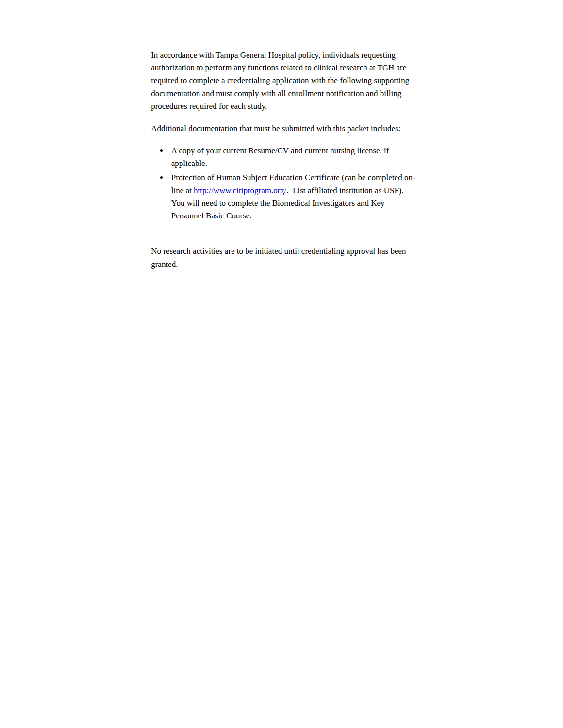In accordance with Tampa General Hospital policy, individuals requesting authorization to perform any functions related to clinical research at TGH are required to complete a credentialing application with the following supporting documentation and must comply with all enrollment notification and billing procedures required for each study.
Additional documentation that must be submitted with this packet includes:
A copy of your current Resume/CV and current nursing license, if applicable.
Protection of Human Subject Education Certificate (can be completed on-line at http://www.citiprogram.org/. List affiliated institution as USF). You will need to complete the Biomedical Investigators and Key Personnel Basic Course.
No research activities are to be initiated until credentialing approval has been granted.